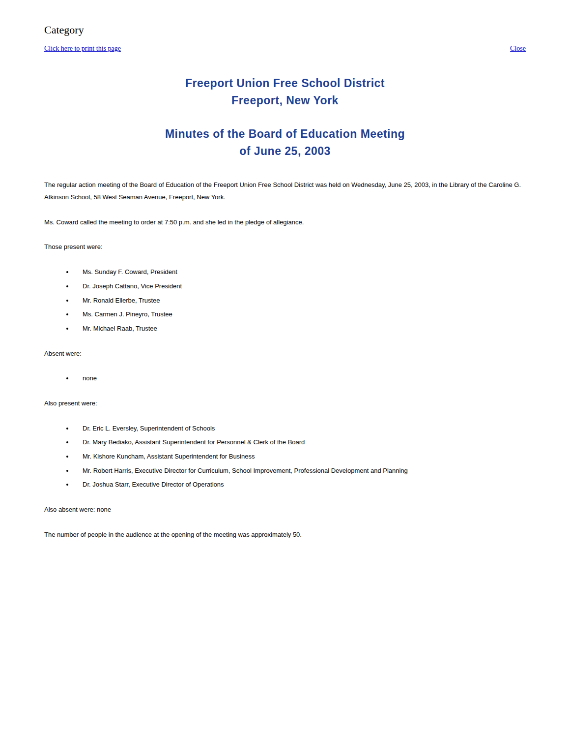Category
Click here to print this page Close
Freeport Union Free School District
Freeport, New York
Minutes of the Board of Education Meeting
of June 25, 2003
The regular action meeting of the Board of Education of the Freeport Union Free School District was held on Wednesday, June 25, 2003, in the Library of the Caroline G. Atkinson School, 58 West Seaman Avenue, Freeport, New York.
Ms. Coward called the meeting to order at 7:50 p.m. and she led in the pledge of allegiance.
Those present were:
Ms. Sunday F. Coward, President
Dr. Joseph Cattano, Vice President
Mr. Ronald Ellerbe, Trustee
Ms. Carmen J. Pineyro, Trustee
Mr. Michael Raab, Trustee
Absent were:
none
Also present were:
Dr. Eric L. Eversley, Superintendent of Schools
Dr. Mary Bediako, Assistant Superintendent for Personnel & Clerk of the Board
Mr. Kishore Kuncham, Assistant Superintendent for Business
Mr. Robert Harris, Executive Director for Curriculum, School Improvement, Professional Development and Planning
Dr. Joshua Starr, Executive Director of Operations
Also absent were: none
The number of people in the audience at the opening of the meeting was approximately 50.